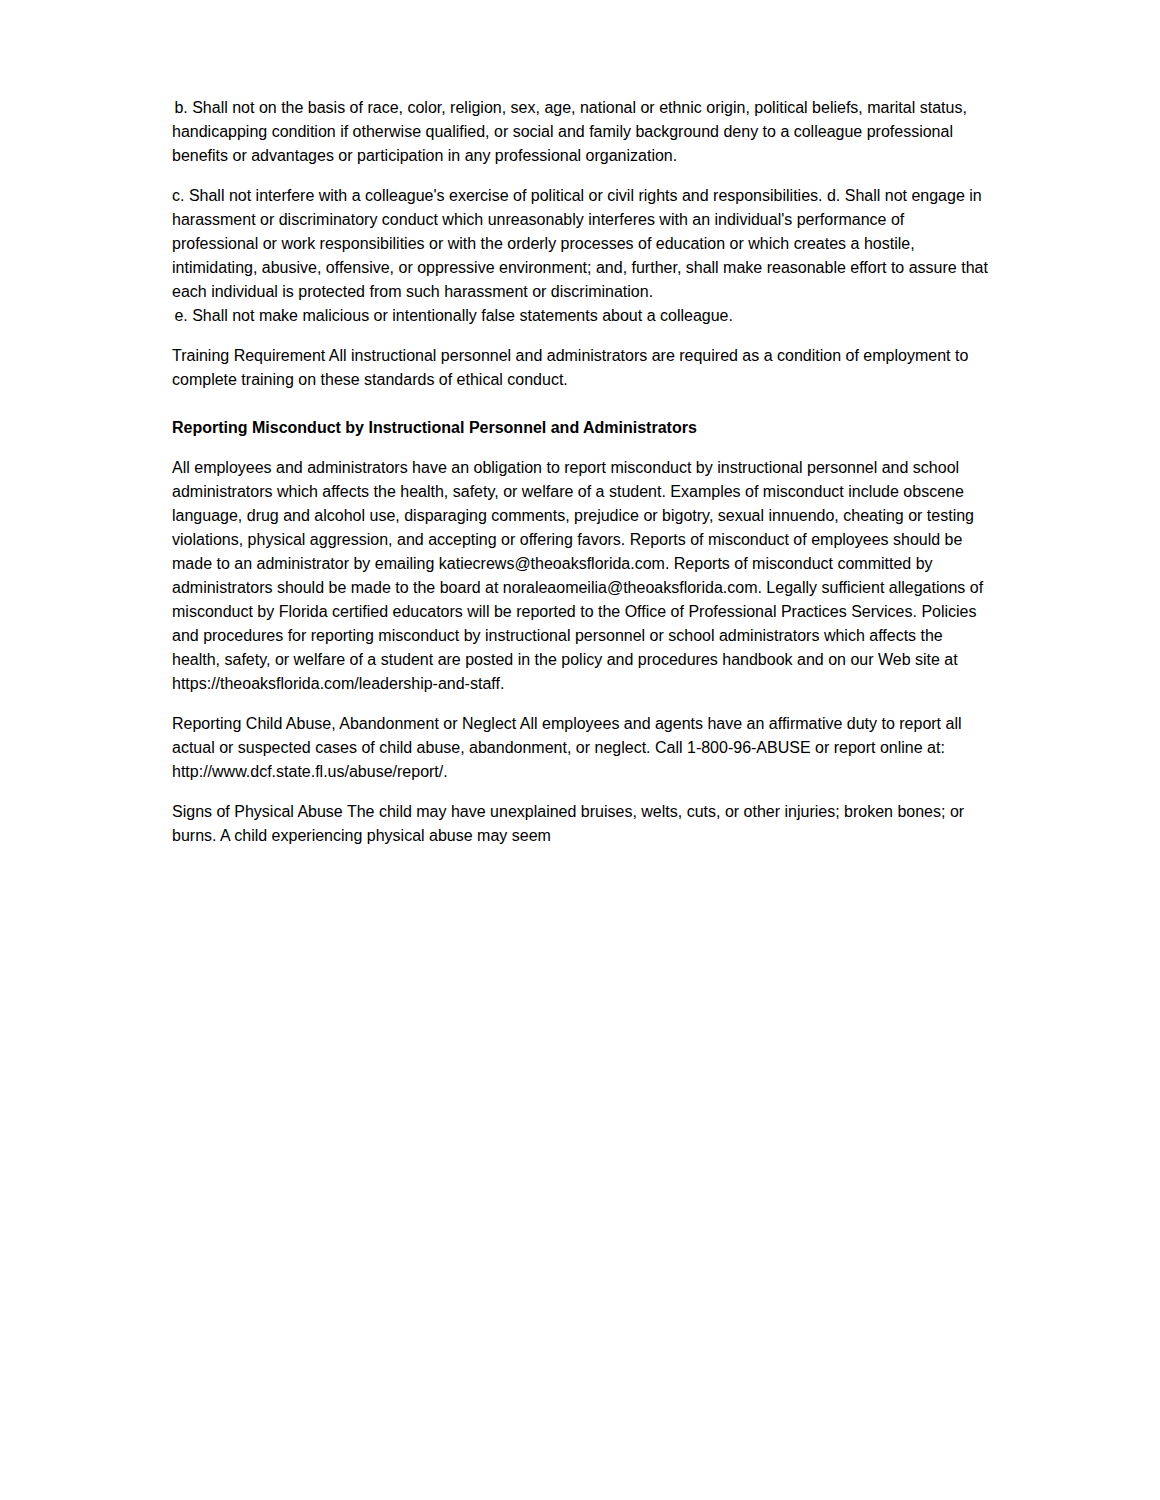b. Shall not on the basis of race, color, religion, sex, age, national or ethnic origin, political beliefs, marital status, handicapping condition if otherwise qualified, or social and family background deny to a colleague professional benefits or advantages or participation in any professional organization.
c. Shall not interfere with a colleague's exercise of political or civil rights and responsibilities. d. Shall not engage in harassment or discriminatory conduct which unreasonably interferes with an individual's performance of professional or work responsibilities or with the orderly processes of education or which creates a hostile, intimidating, abusive, offensive, or oppressive environment; and, further, shall make reasonable effort to assure that each individual is protected from such harassment or discrimination.
e. Shall not make malicious or intentionally false statements about a colleague.
Training Requirement All instructional personnel and administrators are required as a condition of employment to complete training on these standards of ethical conduct.
Reporting Misconduct by Instructional Personnel and Administrators
All employees and administrators have an obligation to report misconduct by instructional personnel and school administrators which affects the health, safety, or welfare of a student. Examples of misconduct include obscene language, drug and alcohol use, disparaging comments, prejudice or bigotry, sexual innuendo, cheating or testing violations, physical aggression, and accepting or offering favors. Reports of misconduct of employees should be made to an administrator by emailing katiecrews@theoaksflorida.com. Reports of misconduct committed by administrators should be made to the board at noraleaomeilia@theoaksflorida.com. Legally sufficient allegations of misconduct by Florida certified educators will be reported to the Office of Professional Practices Services. Policies and procedures for reporting misconduct by instructional personnel or school administrators which affects the health, safety, or welfare of a student are posted in the policy and procedures handbook and on our Web site at https://theoaksflorida.com/leadership-and-staff.
Reporting Child Abuse, Abandonment or Neglect All employees and agents have an affirmative duty to report all actual or suspected cases of child abuse, abandonment, or neglect. Call 1-800-96-ABUSE or report online at: http://www.dcf.state.fl.us/abuse/report/.
Signs of Physical Abuse The child may have unexplained bruises, welts, cuts, or other injuries; broken bones; or burns. A child experiencing physical abuse may seem